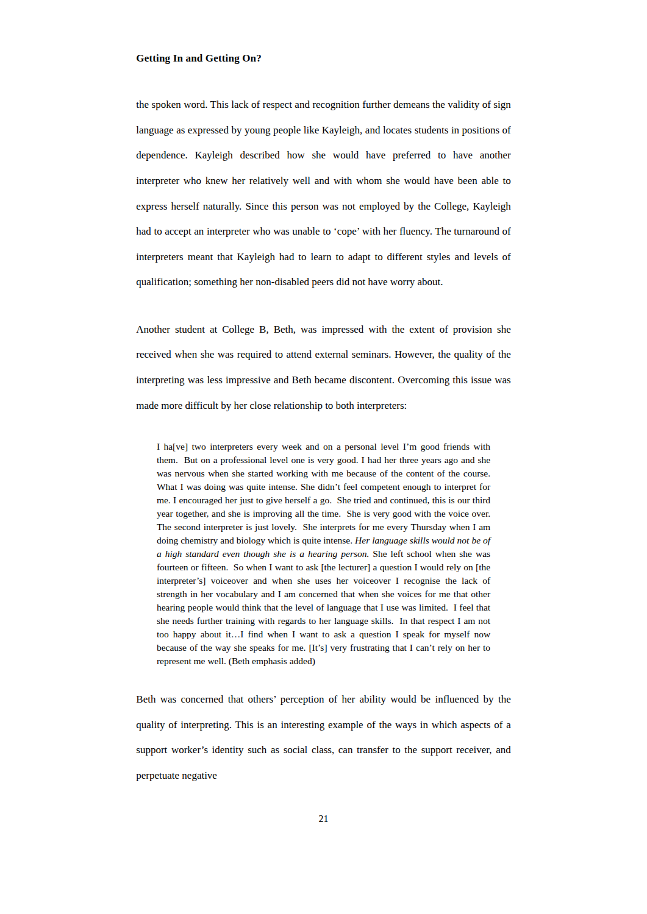Getting In and Getting On?
the spoken word. This lack of respect and recognition further demeans the validity of sign language as expressed by young people like Kayleigh, and locates students in positions of dependence. Kayleigh described how she would have preferred to have another interpreter who knew her relatively well and with whom she would have been able to express herself naturally. Since this person was not employed by the College, Kayleigh had to accept an interpreter who was unable to ‘cope’ with her fluency. The turnaround of interpreters meant that Kayleigh had to learn to adapt to different styles and levels of qualification; something her non-disabled peers did not have worry about.
Another student at College B, Beth, was impressed with the extent of provision she received when she was required to attend external seminars. However, the quality of the interpreting was less impressive and Beth became discontent. Overcoming this issue was made more difficult by her close relationship to both interpreters:
I ha[ve] two interpreters every week and on a personal level I’m good friends with them. But on a professional level one is very good. I had her three years ago and she was nervous when she started working with me because of the content of the course. What I was doing was quite intense. She didn’t feel competent enough to interpret for me. I encouraged her just to give herself a go. She tried and continued, this is our third year together, and she is improving all the time. She is very good with the voice over. The second interpreter is just lovely. She interprets for me every Thursday when I am doing chemistry and biology which is quite intense. Her language skills would not be of a high standard even though she is a hearing person. She left school when she was fourteen or fifteen. So when I want to ask [the lecturer] a question I would rely on [the interpreter’s] voiceover and when she uses her voiceover I recognise the lack of strength in her vocabulary and I am concerned that when she voices for me that other hearing people would think that the level of language that I use was limited. I feel that she needs further training with regards to her language skills. In that respect I am not too happy about it…I find when I want to ask a question I speak for myself now because of the way she speaks for me. [It’s] very frustrating that I can’t rely on her to represent me well. (Beth emphasis added)
Beth was concerned that others’ perception of her ability would be influenced by the quality of interpreting. This is an interesting example of the ways in which aspects of a support worker’s identity such as social class, can transfer to the support receiver, and perpetuate negative
21